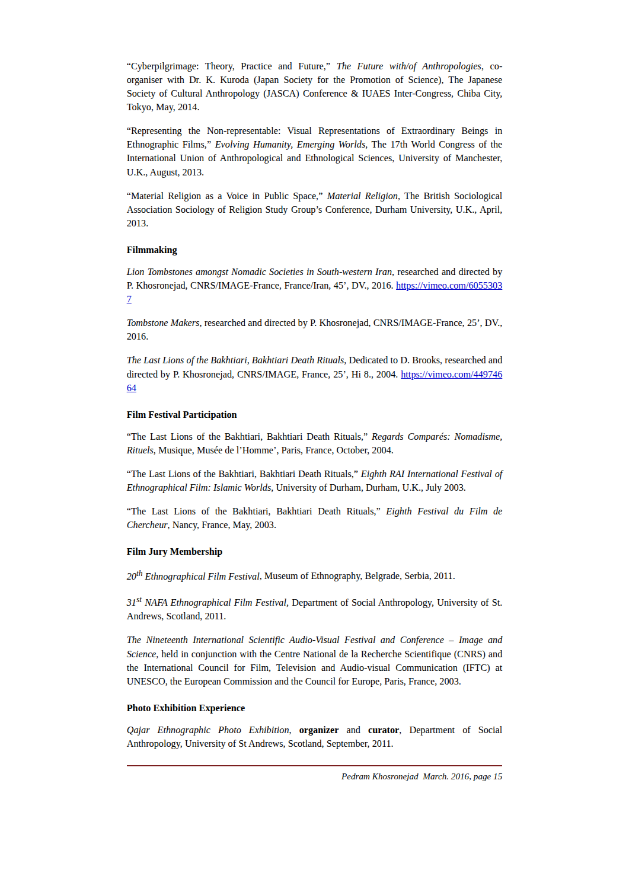“Cyberpilgrimage: Theory, Practice and Future,” The Future with/of Anthropologies, co-organiser with Dr. K. Kuroda (Japan Society for the Promotion of Science), The Japanese Society of Cultural Anthropology (JASCA) Conference & IUAES Inter-Congress, Chiba City, Tokyo, May, 2014.
“Representing the Non-representable: Visual Representations of Extraordinary Beings in Ethnographic Films,” Evolving Humanity, Emerging Worlds, The 17th World Congress of the International Union of Anthropological and Ethnological Sciences, University of Manchester, U.K., August, 2013.
“Material Religion as a Voice in Public Space,” Material Religion, The British Sociological Association Sociology of Religion Study Group’s Conference, Durham University, U.K., April, 2013.
Filmmaking
Lion Tombstones amongst Nomadic Societies in South-western Iran, researched and directed by P. Khosronejad, CNRS/IMAGE-France, France/Iran, 45’, DV., 2016. https://vimeo.com/60553037
Tombstone Makers, researched and directed by P. Khosronejad, CNRS/IMAGE-France, 25’, DV., 2016.
The Last Lions of the Bakhtiari, Bakhtiari Death Rituals, Dedicated to D. Brooks, researched and directed by P. Khosronejad, CNRS/IMAGE, France, 25’, Hi 8., 2004. https://vimeo.com/44974664
Film Festival Participation
“The Last Lions of the Bakhtiari, Bakhtiari Death Rituals,” Regards Comparés: Nomadisme, Rituels, Musique, Musée de l’Homme’, Paris, France, October, 2004.
“The Last Lions of the Bakhtiari, Bakhtiari Death Rituals,” Eighth RAI International Festival of Ethnographical Film: Islamic Worlds, University of Durham, Durham, U.K., July 2003.
“The Last Lions of the Bakhtiari, Bakhtiari Death Rituals,” Eighth Festival du Film de Chercheur, Nancy, France, May, 2003.
Film Jury Membership
20th Ethnographical Film Festival, Museum of Ethnography, Belgrade, Serbia, 2011.
31st NAFA Ethnographical Film Festival, Department of Social Anthropology, University of St. Andrews, Scotland, 2011.
The Nineteenth International Scientific Audio-Visual Festival and Conference – Image and Science, held in conjunction with the Centre National de la Recherche Scientifique (CNRS) and the International Council for Film, Television and Audio-visual Communication (IFTC) at UNESCO, the European Commission and the Council for Europe, Paris, France, 2003.
Photo Exhibition Experience
Qajar Ethnographic Photo Exhibition, organizer and curator, Department of Social Anthropology, University of St Andrews, Scotland, September, 2011.
Pedram Khosronejad March. 2016, page 15